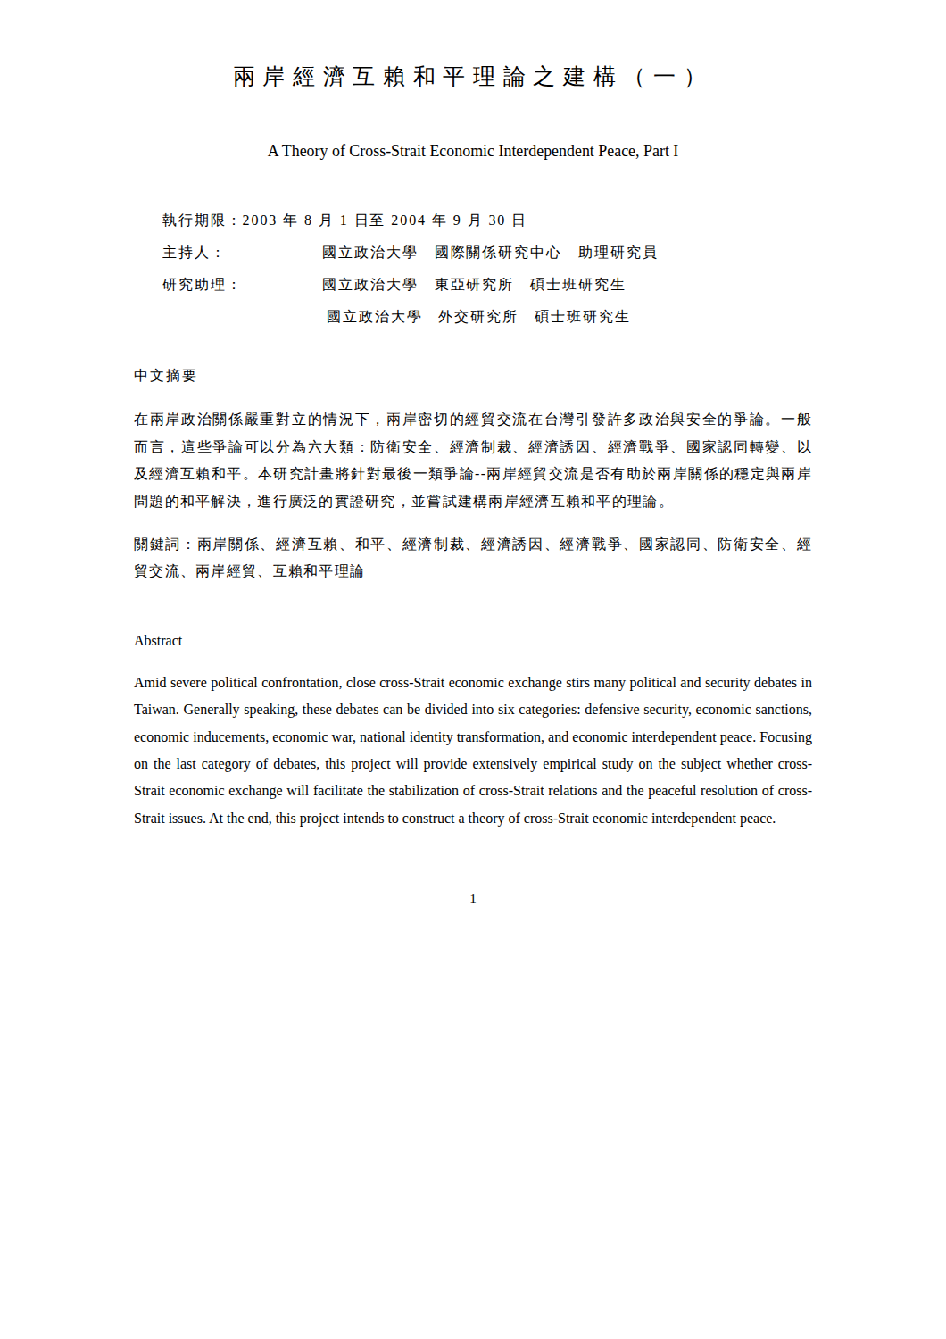兩岸經濟互賴和平理論之建構（一）
A Theory of Cross-Strait Economic Interdependent Peace, Part I
執行期限：2003 年 8 月 1 日至 2004 年 9 月 30 日
主持人：　　　　　　國立政治大學　國際關係研究中心　助理研究員
研究助理：　　　　　國立政治大學　東亞研究所　碩士班研究生
國立政治大學　外交研究所　碩士班研究生
中文摘要
在兩岸政治關係嚴重對立的情況下，兩岸密切的經貿交流在台灣引發許多政治與安全的爭論。一般而言，這些爭論可以分為六大類：防衛安全、經濟制裁、經濟誘因、經濟戰爭、國家認同轉變、以及經濟互賴和平。本研究計畫將針對最後一類爭論--兩岸經貿交流是否有助於兩岸關係的穩定與兩岸問題的和平解決，進行廣泛的實證研究，並嘗試建構兩岸經濟互賴和平的理論。
關鍵詞：兩岸關係、經濟互賴、和平、經濟制裁、經濟誘因、經濟戰爭、國家認同、防衛安全、經貿交流、兩岸經貿、互賴和平理論
Abstract
Amid severe political confrontation, close cross-Strait economic exchange stirs many political and security debates in Taiwan. Generally speaking, these debates can be divided into six categories: defensive security, economic sanctions, economic inducements, economic war, national identity transformation, and economic interdependent peace. Focusing on the last category of debates, this project will provide extensively empirical study on the subject whether cross-Strait economic exchange will facilitate the stabilization of cross-Strait relations and the peaceful resolution of cross-Strait issues. At the end, this project intends to construct a theory of cross-Strait economic interdependent peace.
1